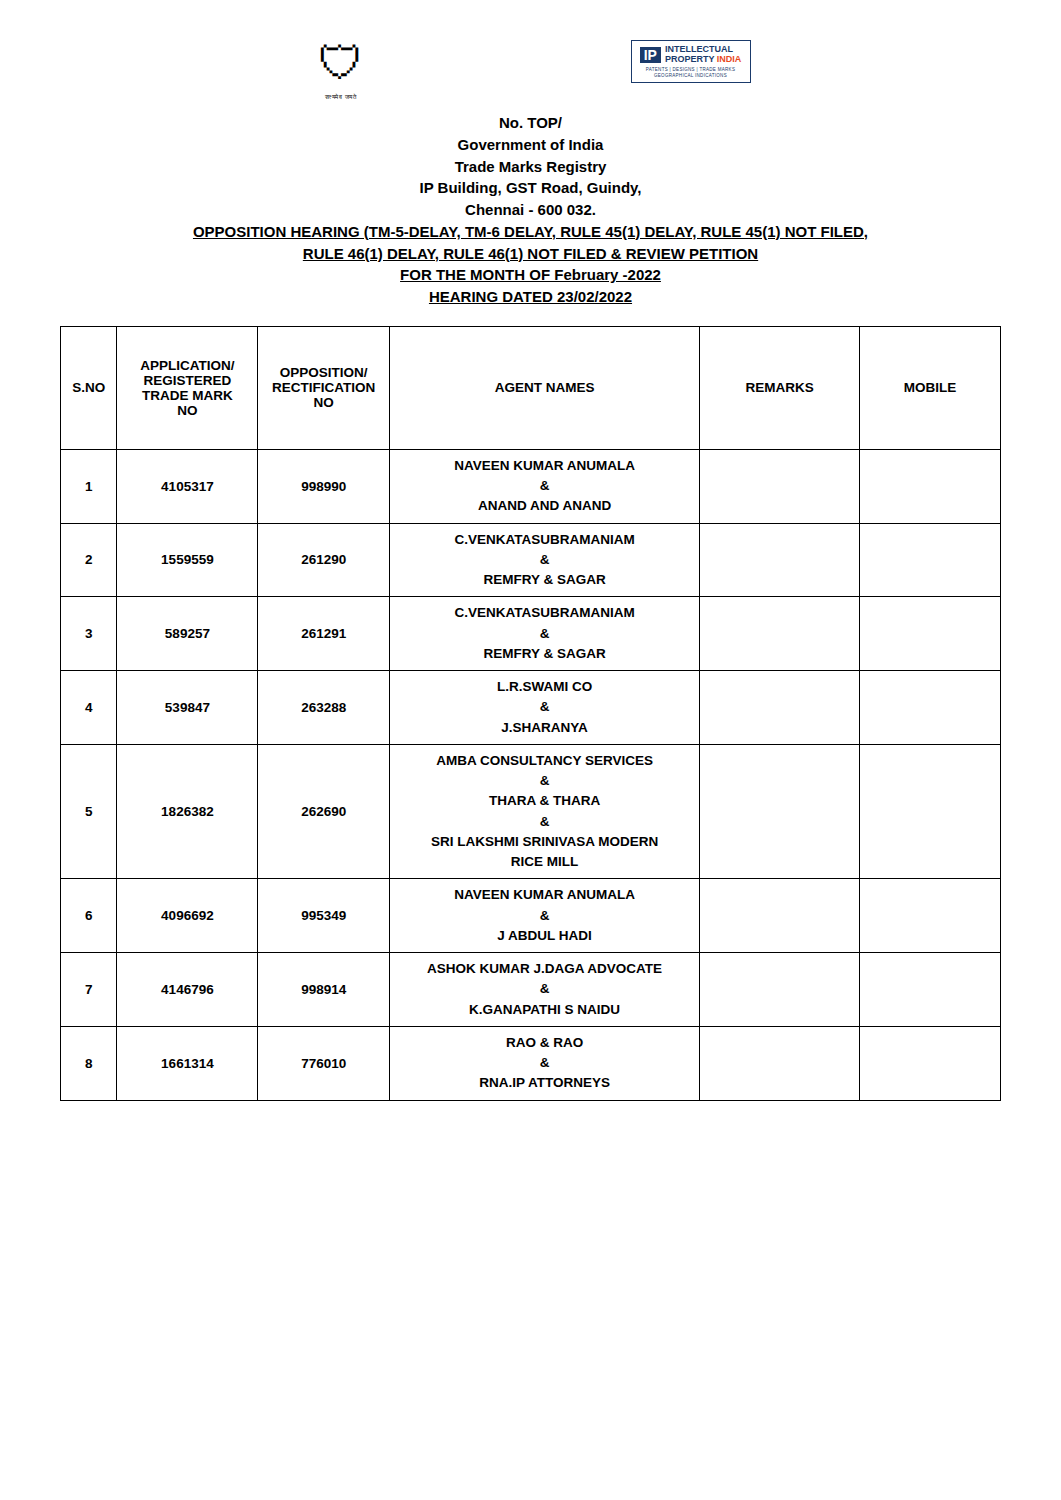🛡 सत्यमेव जयते
IP INTELLECTUAL
PROPERTY INDIA
PATENTS | DESIGNS | TRADE MARKS
GEOGRAPHICAL INDICATIONS
No. TOP/
Government of India
Trade Marks Registry
IP Building, GST Road, Guindy,
Chennai - 600 032.
OPPOSITION HEARING (TM-5-DELAY, TM-6 DELAY, RULE 45(1) DELAY, RULE 45(1) NOT FILED,
RULE 46(1) DELAY, RULE 46(1) NOT FILED & REVIEW PETITION
FOR THE MONTH OF February -2022
HEARING DATED 23/02/2022
| S.NO | APPLICATION/ REGISTERED TRADE MARK NO | OPPOSITION/ RECTIFICATION NO | AGENT NAMES | REMARKS | MOBILE |
| --- | --- | --- | --- | --- | --- |
| 1 | 4105317 | 998990 | NAVEEN KUMAR ANUMALA & ANAND AND ANAND | | |
| 2 | 1559559 | 261290 | C.VENKATASUBRAMANIAM & REMFRY & SAGAR | | |
| 3 | 589257 | 261291 | C.VENKATASUBRAMANIAM & REMFRY & SAGAR | | |
| 4 | 539847 | 263288 | L.R.SWAMI CO & J.SHARANYA | | |
| 5 | 1826382 | 262690 | AMBA CONSULTANCY SERVICES & THARA & THARA & SRI LAKSHMI SRINIVASA MODERN RICE MILL | | |
| 6 | 4096692 | 995349 | NAVEEN KUMAR ANUMALA & J ABDUL HADI | | |
| 7 | 4146796 | 998914 | ASHOK KUMAR J.DAGA ADVOCATE & K.GANAPATHI S NAIDU | | |
| 8 | 1661314 | 776010 | RAO & RAO & RNA.IP ATTORNEYS | | |